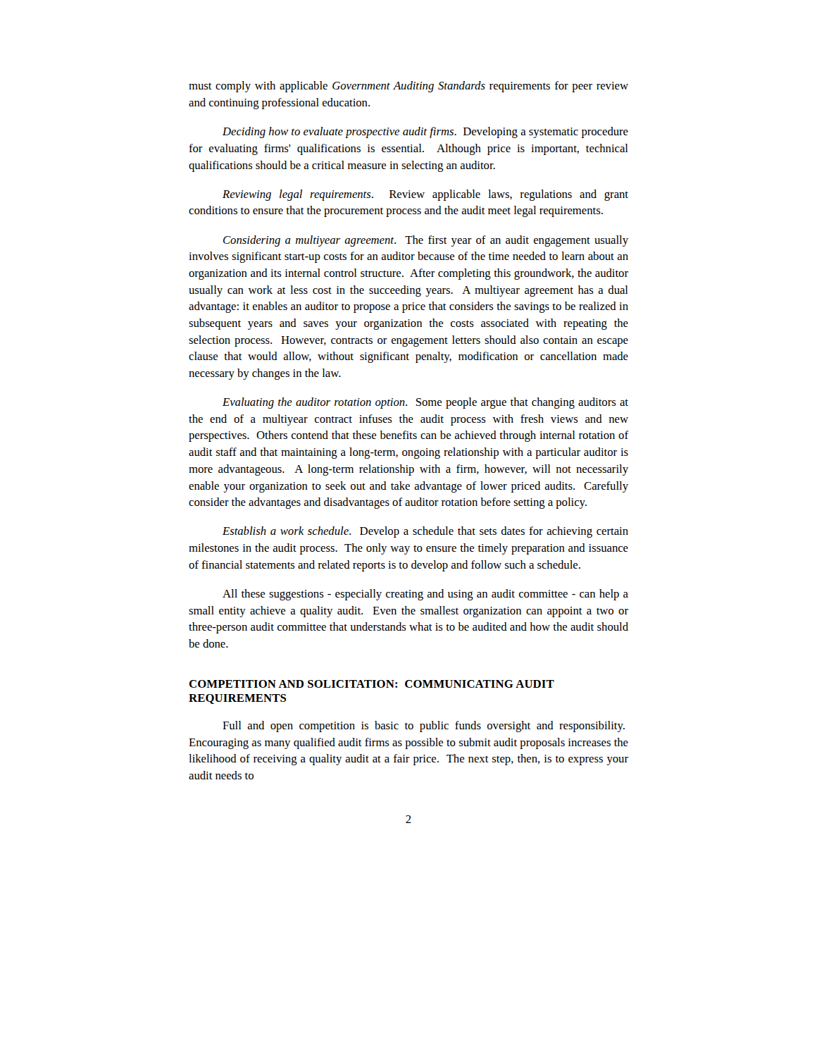must comply with applicable Government Auditing Standards requirements for peer review and continuing professional education.
Deciding how to evaluate prospective audit firms. Developing a systematic procedure for evaluating firms' qualifications is essential. Although price is important, technical qualifications should be a critical measure in selecting an auditor.
Reviewing legal requirements. Review applicable laws, regulations and grant conditions to ensure that the procurement process and the audit meet legal requirements.
Considering a multiyear agreement. The first year of an audit engagement usually involves significant start-up costs for an auditor because of the time needed to learn about an organization and its internal control structure. After completing this groundwork, the auditor usually can work at less cost in the succeeding years. A multiyear agreement has a dual advantage: it enables an auditor to propose a price that considers the savings to be realized in subsequent years and saves your organization the costs associated with repeating the selection process. However, contracts or engagement letters should also contain an escape clause that would allow, without significant penalty, modification or cancellation made necessary by changes in the law.
Evaluating the auditor rotation option. Some people argue that changing auditors at the end of a multiyear contract infuses the audit process with fresh views and new perspectives. Others contend that these benefits can be achieved through internal rotation of audit staff and that maintaining a long-term, ongoing relationship with a particular auditor is more advantageous. A long-term relationship with a firm, however, will not necessarily enable your organization to seek out and take advantage of lower priced audits. Carefully consider the advantages and disadvantages of auditor rotation before setting a policy.
Establish a work schedule. Develop a schedule that sets dates for achieving certain milestones in the audit process. The only way to ensure the timely preparation and issuance of financial statements and related reports is to develop and follow such a schedule.
All these suggestions - especially creating and using an audit committee - can help a small entity achieve a quality audit. Even the smallest organization can appoint a two or three-person audit committee that understands what is to be audited and how the audit should be done.
COMPETITION AND SOLICITATION: COMMUNICATING AUDIT REQUIREMENTS
Full and open competition is basic to public funds oversight and responsibility. Encouraging as many qualified audit firms as possible to submit audit proposals increases the likelihood of receiving a quality audit at a fair price. The next step, then, is to express your audit needs to
2